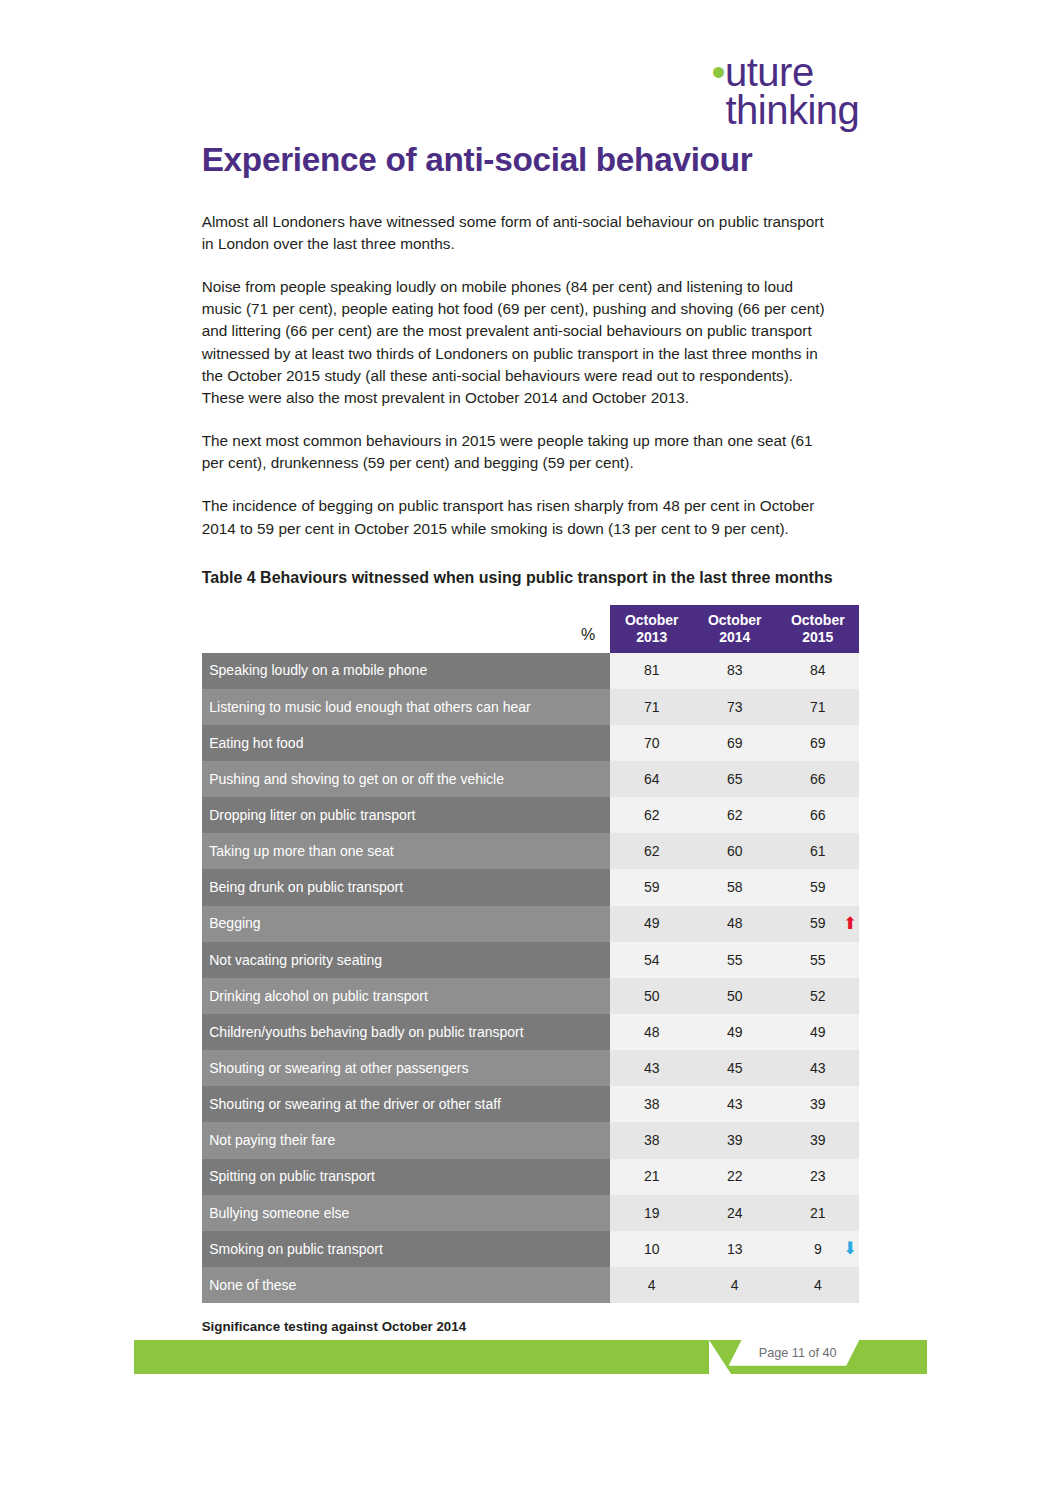•uture thinking
Experience of anti-social behaviour
Almost all Londoners have witnessed some form of anti-social behaviour on public transport in London over the last three months.
Noise from people speaking loudly on mobile phones (84 per cent) and listening to loud music (71 per cent), people eating hot food (69 per cent), pushing and shoving (66 per cent) and littering (66 per cent) are the most prevalent anti-social behaviours on public transport witnessed by at least two thirds of Londoners on public transport in the last three months in the October 2015 study (all these anti-social behaviours were read out to respondents). These were also the most prevalent in October 2014 and October 2013.
The next most common behaviours in 2015 were people taking up more than one seat (61 per cent), drunkenness (59 per cent) and begging (59 per cent).
The incidence of begging on public transport has risen sharply from 48 per cent in October 2014 to 59 per cent in October 2015 while smoking is down (13 per cent to 9 per cent).
Table 4 Behaviours witnessed when using public transport in the last three months
| % | October 2013 | October 2014 | October 2015 |
| --- | --- | --- | --- |
| Speaking loudly on a mobile phone | 81 | 83 | 84 |
| Listening to music loud enough that others can hear | 71 | 73 | 71 |
| Eating hot food | 70 | 69 | 69 |
| Pushing and shoving to get on or off the vehicle | 64 | 65 | 66 |
| Dropping litter on public transport | 62 | 62 | 66 |
| Taking up more than one seat | 62 | 60 | 61 |
| Being drunk on public transport | 59 | 58 | 59 |
| Begging | 49 | 48 | 59 ⬆ |
| Not vacating priority seating | 54 | 55 | 55 |
| Drinking alcohol on public transport | 50 | 50 | 52 |
| Children/youths behaving badly on public transport | 48 | 49 | 49 |
| Shouting or swearing at other passengers | 43 | 45 | 43 |
| Shouting or swearing at the driver or other staff | 38 | 43 | 39 |
| Not paying their fare | 38 | 39 | 39 |
| Spitting on public transport | 21 | 22 | 23 |
| Bullying someone else | 19 | 24 | 21 |
| Smoking on public transport | 10 | 13 | 9 ⬇ |
| None of these | 4 | 4 | 4 |
Significance testing against October 2014
ASB4. Which of the following have you witnessed when using public transport in the last 3 months?
Base: All (October 2013 n=1,000; October 20104 n=1,000; October 2015 n=1,001)
Page 11 of 40